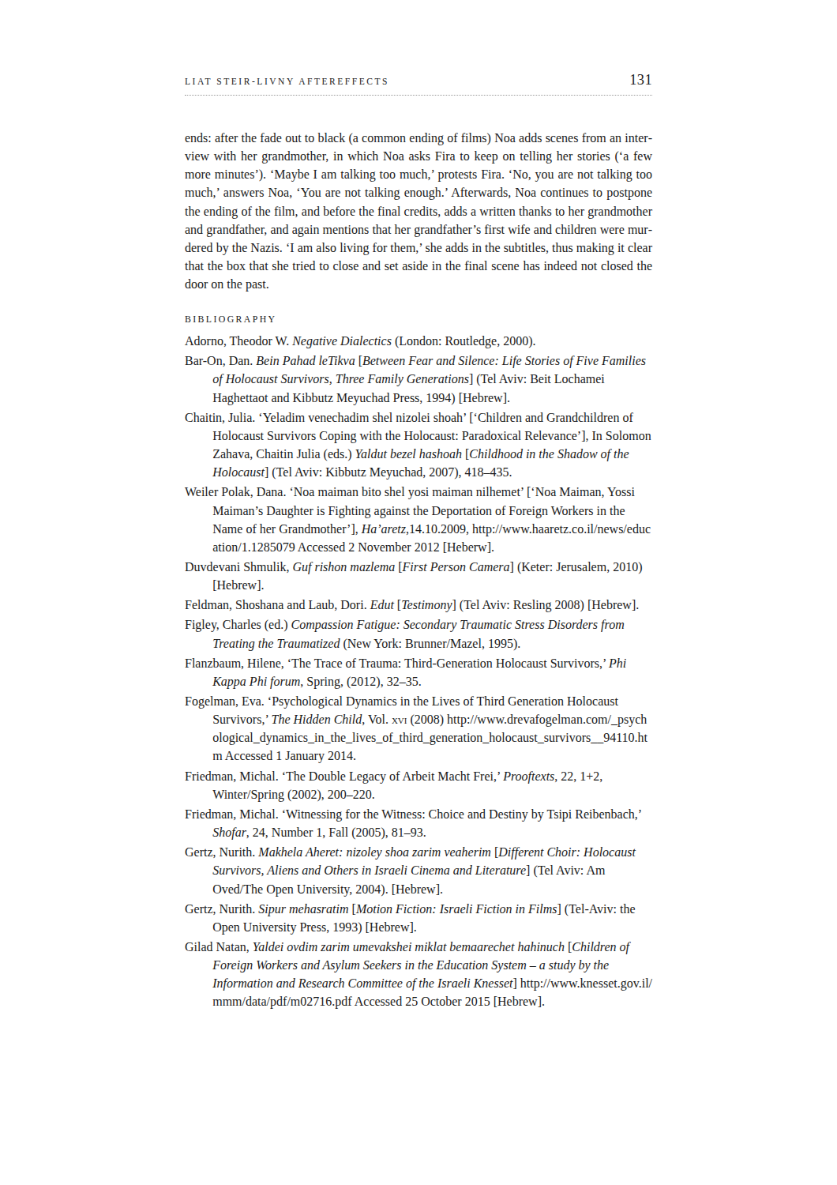Liat Steir-Livny Aftereffects 131
ends: after the fade out to black (a common ending of films) Noa adds scenes from an interview with her grandmother, in which Noa asks Fira to keep on telling her stories (‘a few more minutes’). ‘Maybe I am talking too much,’ protests Fira. ‘No, you are not talking too much,’ answers Noa, ‘You are not talking enough.’ Afterwards, Noa continues to postpone the ending of the film, and before the final credits, adds a written thanks to her grandmother and grandfather, and again mentions that her grandfather’s first wife and children were murdered by the Nazis. ‘I am also living for them,’ she adds in the subtitles, thus making it clear that the box that she tried to close and set aside in the final scene has indeed not closed the door on the past.
Bibliography
Adorno, Theodor W. Negative Dialectics (London: Routledge, 2000).
Bar-On, Dan. Bein Pahad leTikva [Between Fear and Silence: Life Stories of Five Families of Holocaust Survivors, Three Family Generations] (Tel Aviv: Beit Lochamei Haghettaot and Kibbutz Meyuchad Press, 1994) [Hebrew].
Chaitin, Julia. ‘Yeladim venechadim shel nizolei shoah’ [‘Children and Grandchildren of Holocaust Survivors Coping with the Holocaust: Paradoxical Relevance’], In Solomon Zahava, Chaitin Julia (eds.) Yaldut bezel hashoah [Childhood in the Shadow of the Holocaust] (Tel Aviv: Kibbutz Meyuchad, 2007), 418–435.
Weiler Polak, Dana. ‘Noa maiman bito shel yosi maiman nilhemet’ [‘Noa Maiman, Yossi Maiman’s Daughter is Fighting against the Deportation of Foreign Workers in the Name of her Grandmother’], Ha’aretz,14.10.2009, http://www.haaretz.co.il/news/education/1.1285079 Accessed 2 November 2012 [Heberw].
Duvdevani Shmulik, Guf rishon mazlema [First Person Camera] (Keter: Jerusalem, 2010) [Hebrew].
Feldman, Shoshana and Laub, Dori. Edut [Testimony] (Tel Aviv: Resling 2008) [Hebrew].
Figley, Charles (ed.) Compassion Fatigue: Secondary Traumatic Stress Disorders from Treating the Traumatized (New York: Brunner/Mazel, 1995).
Flanzbaum, Hilene, ‘The Trace of Trauma: Third-Generation Holocaust Survivors,’ Phi Kappa Phi forum, Spring, (2012), 32–35.
Fogelman, Eva. ‘Psychological Dynamics in the Lives of Third Generation Holocaust Survivors,’ The Hidden Child, Vol. xvi (2008) http://www.drevafogelman.com/_psychological_dynamics_in_the_lives_of_third_generation_holocaust_survivors__94110.htm Accessed 1 January 2014.
Friedman, Michal. ‘The Double Legacy of Arbeit Macht Frei,’ Prooftexts, 22, 1+2, Winter/Spring (2002), 200–220.
Friedman, Michal. ‘Witnessing for the Witness: Choice and Destiny by Tsipi Reibenbach,’ Shofar, 24, Number 1, Fall (2005), 81–93.
Gertz, Nurith. Makhela Aheret: nizoley shoa zarim veaherim [Different Choir: Holocaust Survivors, Aliens and Others in Israeli Cinema and Literature] (Tel Aviv: Am Oved/The Open University, 2004). [Hebrew].
Gertz, Nurith. Sipur mehasratim [Motion Fiction: Israeli Fiction in Films] (Tel-Aviv: the Open University Press, 1993) [Hebrew].
Gilad Natan, Yaldei ovdim zarim umevakshei miklat bemaarechet hahinuch [Children of Foreign Workers and Asylum Seekers in the Education System – a study by the Information and Research Committee of the Israeli Knesset] http://www.knesset.gov.il/mmm/data/pdf/m02716.pdf Accessed 25 October 2015 [Hebrew].